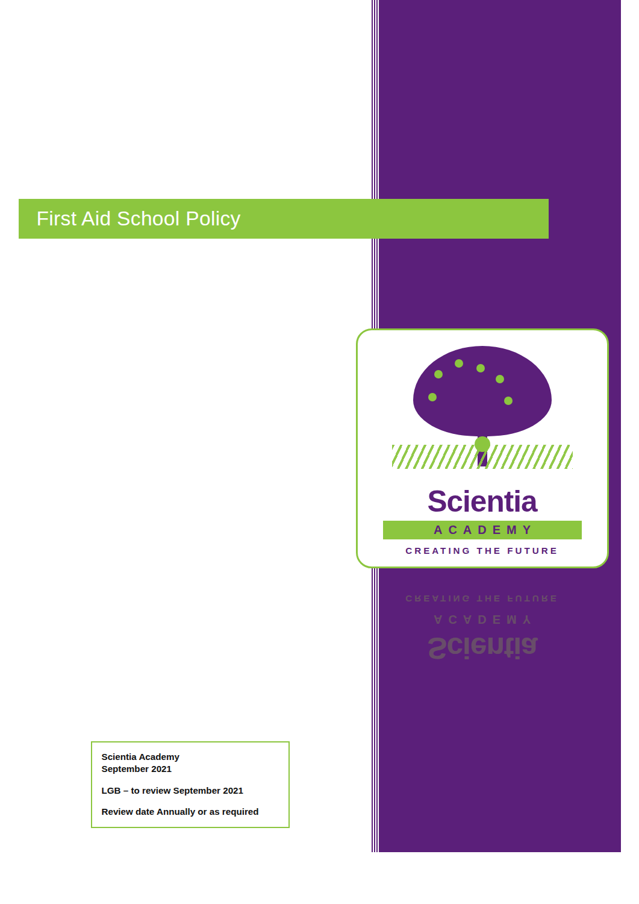First Aid School Policy
Scientia
ACADEMY
CREATING THE FUTURE
Scientia
ACADEMY
CREATING THE FUTURE
Scientia Academy
September 2021
LGB – to review September 2021
Review date Annually or as required